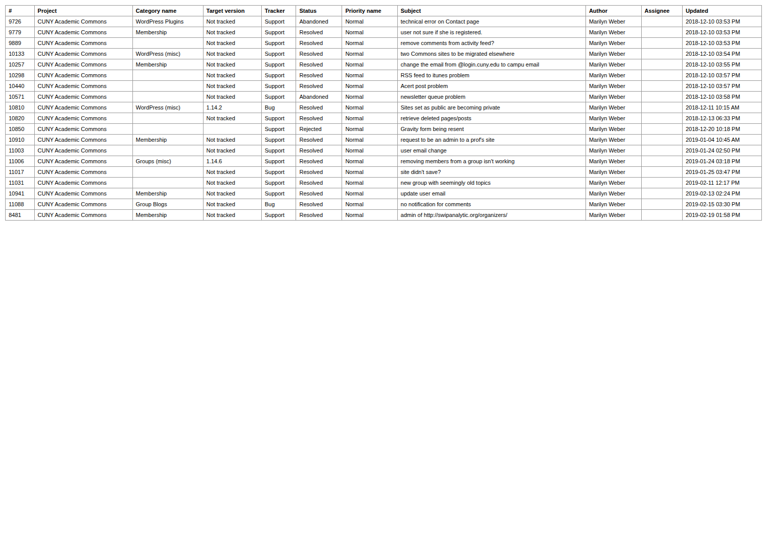| # | Project | Category name | Target version | Tracker | Status | Priority name | Subject | Author | Assignee | Updated |
| --- | --- | --- | --- | --- | --- | --- | --- | --- | --- | --- |
| 9726 | CUNY Academic Commons | WordPress Plugins | Not tracked | Support | Abandoned | Normal | technical error on Contact page | Marilyn Weber | | 2018-12-10 03:53 PM |
| 9779 | CUNY Academic Commons | Membership | Not tracked | Support | Resolved | Normal | user not sure if she is registered. | Marilyn Weber | | 2018-12-10 03:53 PM |
| 9889 | CUNY Academic Commons | | Not tracked | Support | Resolved | Normal | remove comments from activity feed? | Marilyn Weber | | 2018-12-10 03:53 PM |
| 10133 | CUNY Academic Commons | WordPress (misc) | Not tracked | Support | Resolved | Normal | two Commons sites to be migrated elsewhere | Marilyn Weber | | 2018-12-10 03:54 PM |
| 10257 | CUNY Academic Commons | Membership | Not tracked | Support | Resolved | Normal | change the email from @login.cuny.edu to campu email | Marilyn Weber | | 2018-12-10 03:55 PM |
| 10298 | CUNY Academic Commons | | Not tracked | Support | Resolved | Normal | RSS feed to itunes problem | Marilyn Weber | | 2018-12-10 03:57 PM |
| 10440 | CUNY Academic Commons | | Not tracked | Support | Resolved | Normal | Acert post problem | Marilyn Weber | | 2018-12-10 03:57 PM |
| 10571 | CUNY Academic Commons | | Not tracked | Support | Abandoned | Normal | newsletter queue problem | Marilyn Weber | | 2018-12-10 03:58 PM |
| 10810 | CUNY Academic Commons | WordPress (misc) | 1.14.2 | Bug | Resolved | Normal | Sites set as public are becoming private | Marilyn Weber | | 2018-12-11 10:15 AM |
| 10820 | CUNY Academic Commons | | Not tracked | Support | Resolved | Normal | retrieve deleted pages/posts | Marilyn Weber | | 2018-12-13 06:33 PM |
| 10850 | CUNY Academic Commons | | | Support | Rejected | Normal | Gravity form being resent | Marilyn Weber | | 2018-12-20 10:18 PM |
| 10910 | CUNY Academic Commons | Membership | Not tracked | Support | Resolved | Normal | request to be an admin to a prof's site | Marilyn Weber | | 2019-01-04 10:45 AM |
| 11003 | CUNY Academic Commons | | Not tracked | Support | Resolved | Normal | user email change | Marilyn Weber | | 2019-01-24 02:50 PM |
| 11006 | CUNY Academic Commons | Groups (misc) | 1.14.6 | Support | Resolved | Normal | removing members from a group isn't working | Marilyn Weber | | 2019-01-24 03:18 PM |
| 11017 | CUNY Academic Commons | | Not tracked | Support | Resolved | Normal | site didn't save? | Marilyn Weber | | 2019-01-25 03:47 PM |
| 11031 | CUNY Academic Commons | | Not tracked | Support | Resolved | Normal | new group with seemingly old topics | Marilyn Weber | | 2019-02-11 12:17 PM |
| 10941 | CUNY Academic Commons | Membership | Not tracked | Support | Resolved | Normal | update user email | Marilyn Weber | | 2019-02-13 02:24 PM |
| 11088 | CUNY Academic Commons | Group Blogs | Not tracked | Bug | Resolved | Normal | no notification for comments | Marilyn Weber | | 2019-02-15 03:30 PM |
| 8481 | CUNY Academic Commons | Membership | Not tracked | Support | Resolved | Normal | admin of http://swipanalytic.org/organizers/ | Marilyn Weber | | 2019-02-19 01:58 PM |